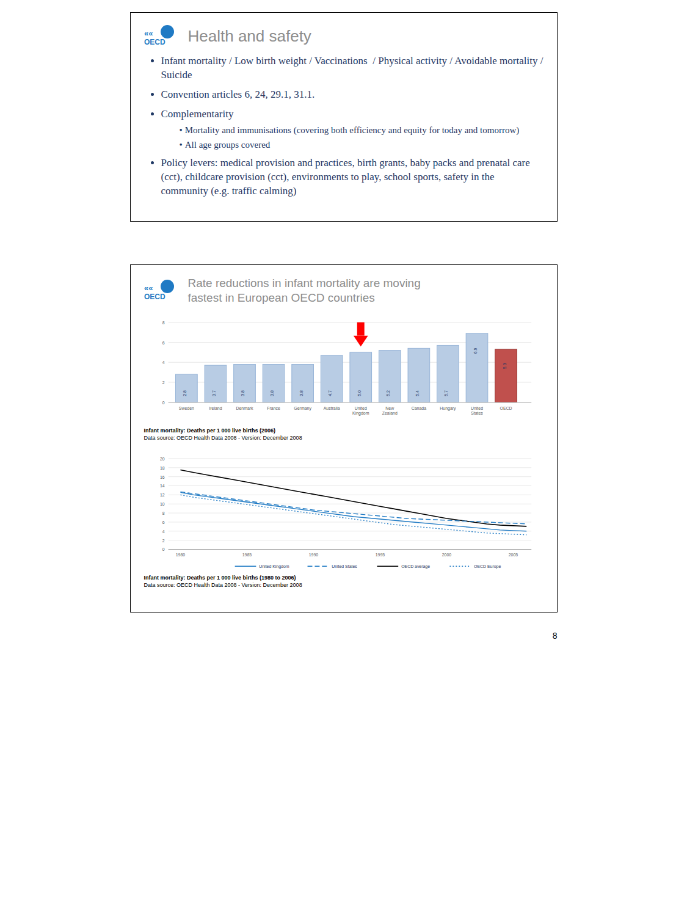OECD logo «« OECD
Health and safety
Infant mortality / Low birth weight / Vaccinations / Physical activity / Avoidable mortality / Suicide
Convention articles 6, 24, 29.1, 31.1.
Complementarity
Mortality and immunisations (covering both efficiency and equity for today and tomorrow)
All age groups covered
Policy levers: medical provision and practices, birth grants, baby packs and prenatal care (cct), childcare provision (cct), environments to play, school sports, safety in the community (e.g. traffic calming)
OECD logo «« OECD
Rate reductions in infant mortality are moving
fastest in European OECD countries
Infant mortality: Deaths per 1 000 live births (2006) 0 2 4 6 8 2.8 3.7 3.8 3.8 3.8 4.7 5.0 5.2 5.4 5.7 6.9 5.3 Sweden Ireland Denmark France Germany Australia United Kingdom New Zealand Canada Hungary United States OECD
Infant mortality: Deaths per 1 000 live births (2006)
Data source: OECD Health Data 2008 - Version: December 2008
Infant mortality: Deaths per 1 000 live births (1980 to 2006) 0 2 4 6 8 10 12 14 16 18 20 1980 1985 1990 1995 2000 2005 United Kingdom United States OECD average OECD Europe
Infant mortality: Deaths per 1 000 live births (1980 to 2006)
Data source: OECD Health Data 2008 - Version: December 2008
8